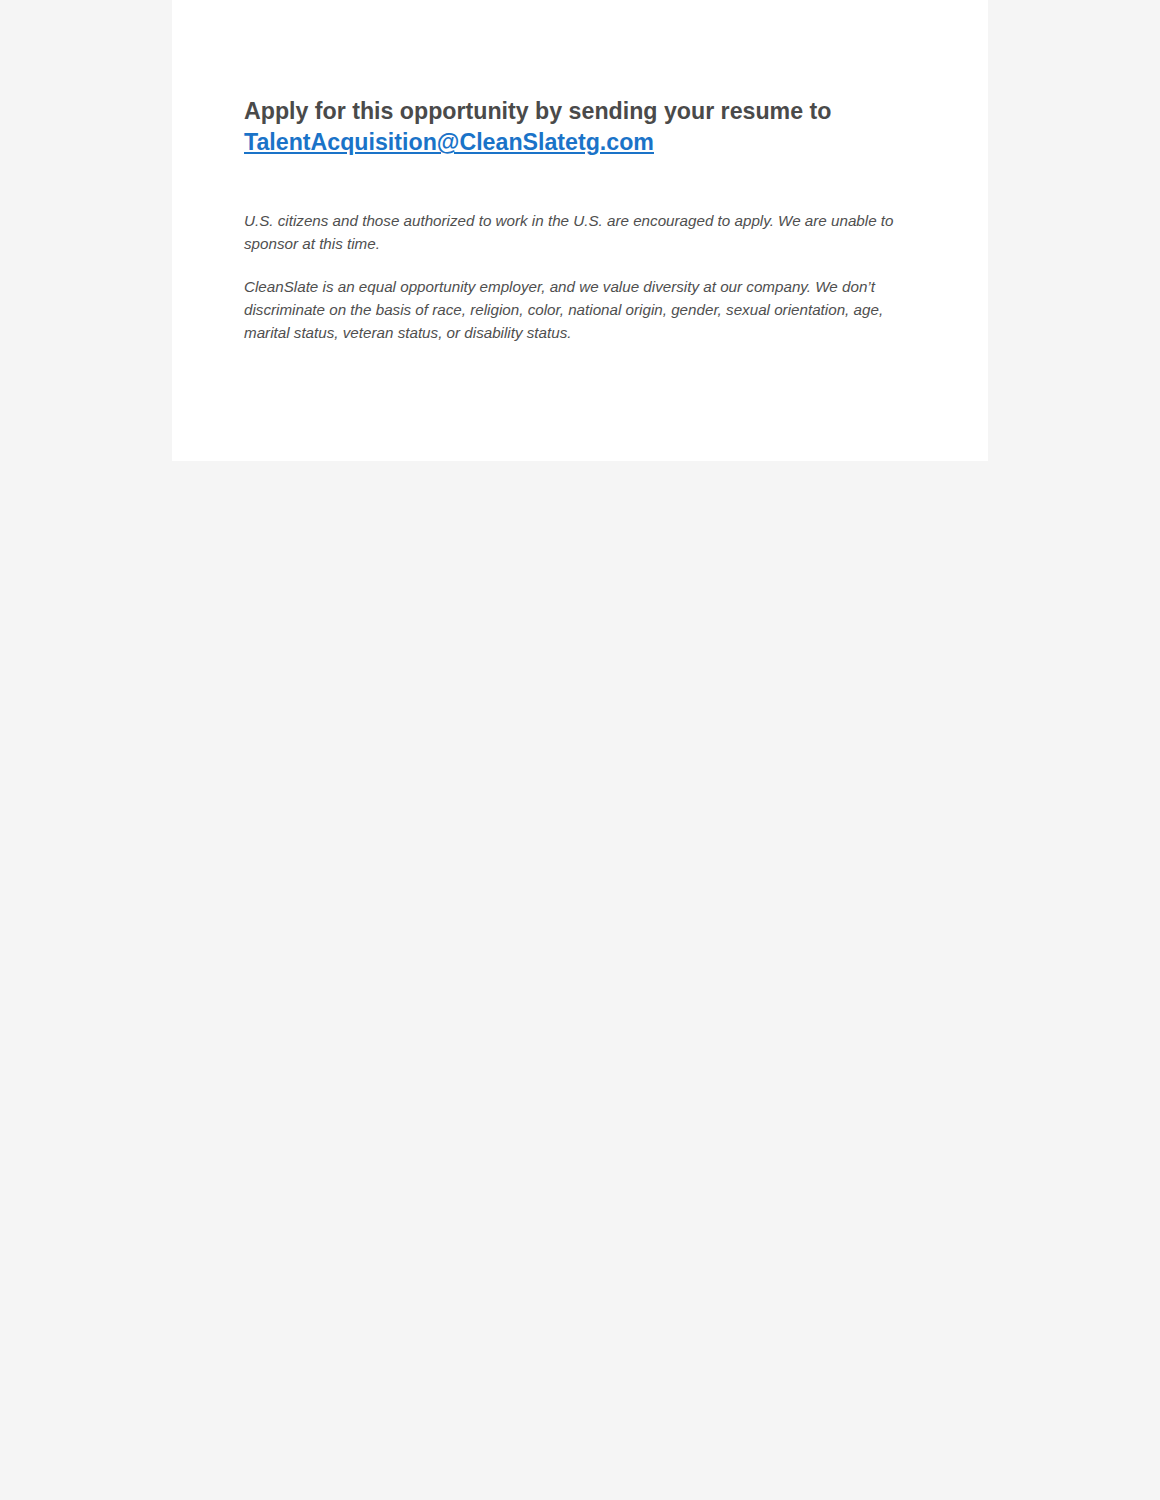Apply for this opportunity by sending your resume to
TalentAcquisition@CleanSlatetg.com
U.S. citizens and those authorized to work in the U.S. are encouraged to apply. We are unable to sponsor at this time.
CleanSlate is an equal opportunity employer, and we value diversity at our company. We don’t discriminate on the basis of race, religion, color, national origin, gender, sexual orientation, age, marital status, veteran status, or disability status.